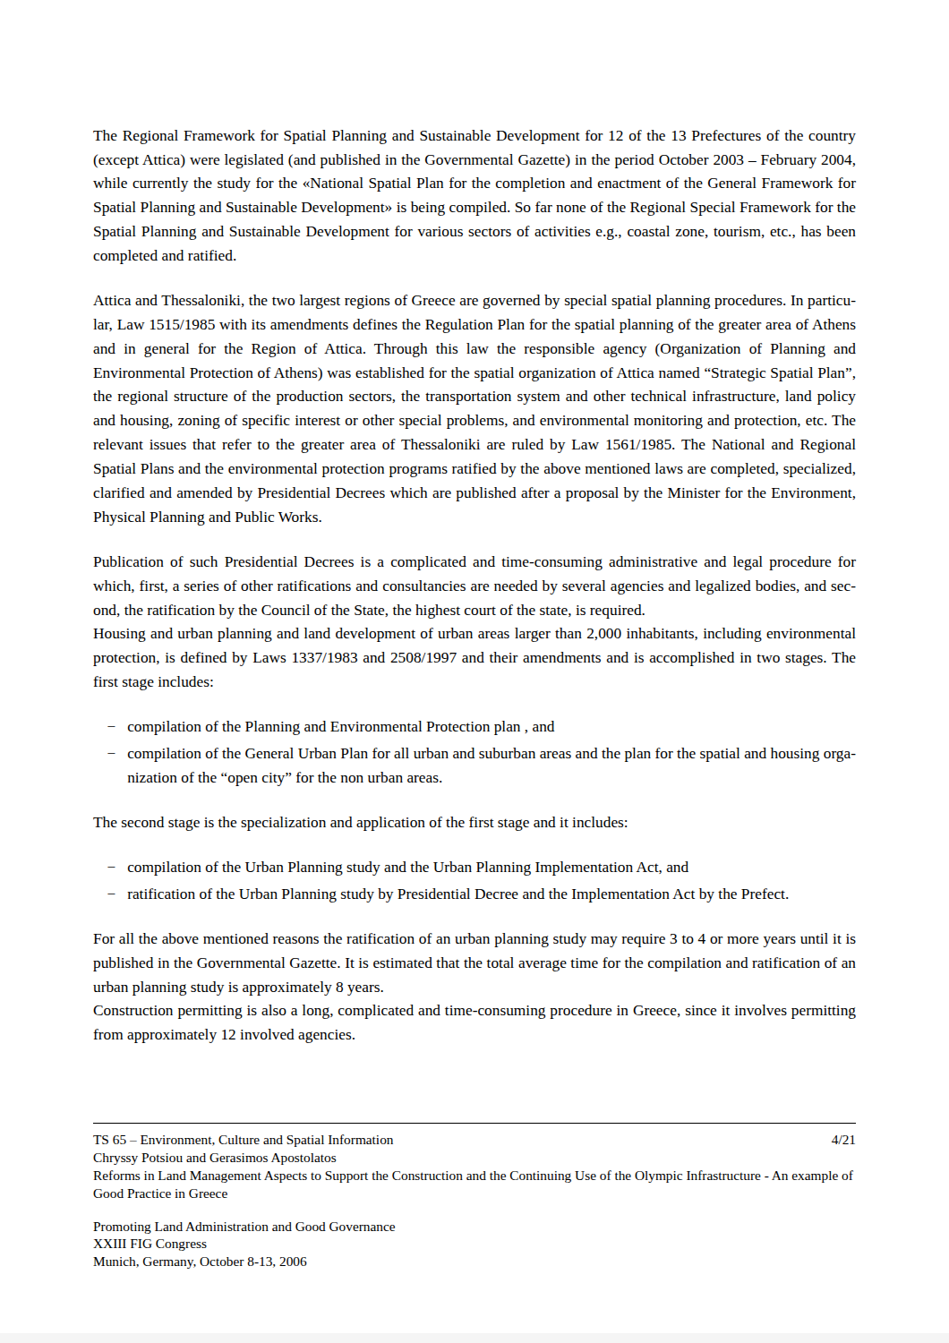The Regional Framework for Spatial Planning and Sustainable Development for 12 of the 13 Prefectures of the country (except Attica) were legislated (and published in the Governmental Gazette) in the period October 2003 – February 2004, while currently the study for the «National Spatial Plan for the completion and enactment of the General Framework for Spatial Planning and Sustainable Development» is being compiled. So far none of the Regional Special Framework for the Spatial Planning and Sustainable Development for various sectors of activities e.g., coastal zone, tourism, etc., has been completed and ratified.
Attica and Thessaloniki, the two largest regions of Greece are governed by special spatial planning procedures. In particular, Law 1515/1985 with its amendments defines the Regulation Plan for the spatial planning of the greater area of Athens and in general for the Region of Attica. Through this law the responsible agency (Organization of Planning and Environmental Protection of Athens) was established for the spatial organization of Attica named “Strategic Spatial Plan”, the regional structure of the production sectors, the transportation system and other technical infrastructure, land policy and housing, zoning of specific interest or other special problems, and environmental monitoring and protection, etc. The relevant issues that refer to the greater area of Thessaloniki are ruled by Law 1561/1985. The National and Regional Spatial Plans and the environmental protection programs ratified by the above mentioned laws are completed, specialized, clarified and amended by Presidential Decrees which are published after a proposal by the Minister for the Environment, Physical Planning and Public Works.
Publication of such Presidential Decrees is a complicated and time-consuming administrative and legal procedure for which, first, a series of other ratifications and consultancies are needed by several agencies and legalized bodies, and second, the ratification by the Council of the State, the highest court of the state, is required.
Housing and urban planning and land development of urban areas larger than 2,000 inhabitants, including environmental protection, is defined by Laws 1337/1983 and 2508/1997 and their amendments and is accomplished in two stages. The first stage includes:
compilation of the Planning and Environmental Protection plan , and
compilation of the General Urban Plan for all urban and suburban areas and the plan for the spatial and housing organization of the “open city” for the non urban areas.
The second stage is the specialization and application of the first stage and it includes:
compilation of the Urban Planning study and the Urban Planning Implementation Act, and
ratification of the Urban Planning study by Presidential Decree and the Implementation Act by the Prefect.
For all the above mentioned reasons the ratification of an urban planning study may require 3 to 4 or more years until it is published in the Governmental Gazette. It is estimated that the total average time for the compilation and ratification of an urban planning study is approximately 8 years.
Construction permitting is also a long, complicated and time-consuming procedure in Greece, since it involves permitting from approximately 12 involved agencies.
TS 65 – Environment, Culture and Spatial Information
4/21
Chryssy Potsiou and Gerasimos Apostolatos
Reforms in Land Management Aspects to Support the Construction and the Continuing Use of the Olympic Infrastructure - An example of Good Practice in Greece
Promoting Land Administration and Good Governance
XXIII FIG Congress
Munich, Germany, October 8-13, 2006